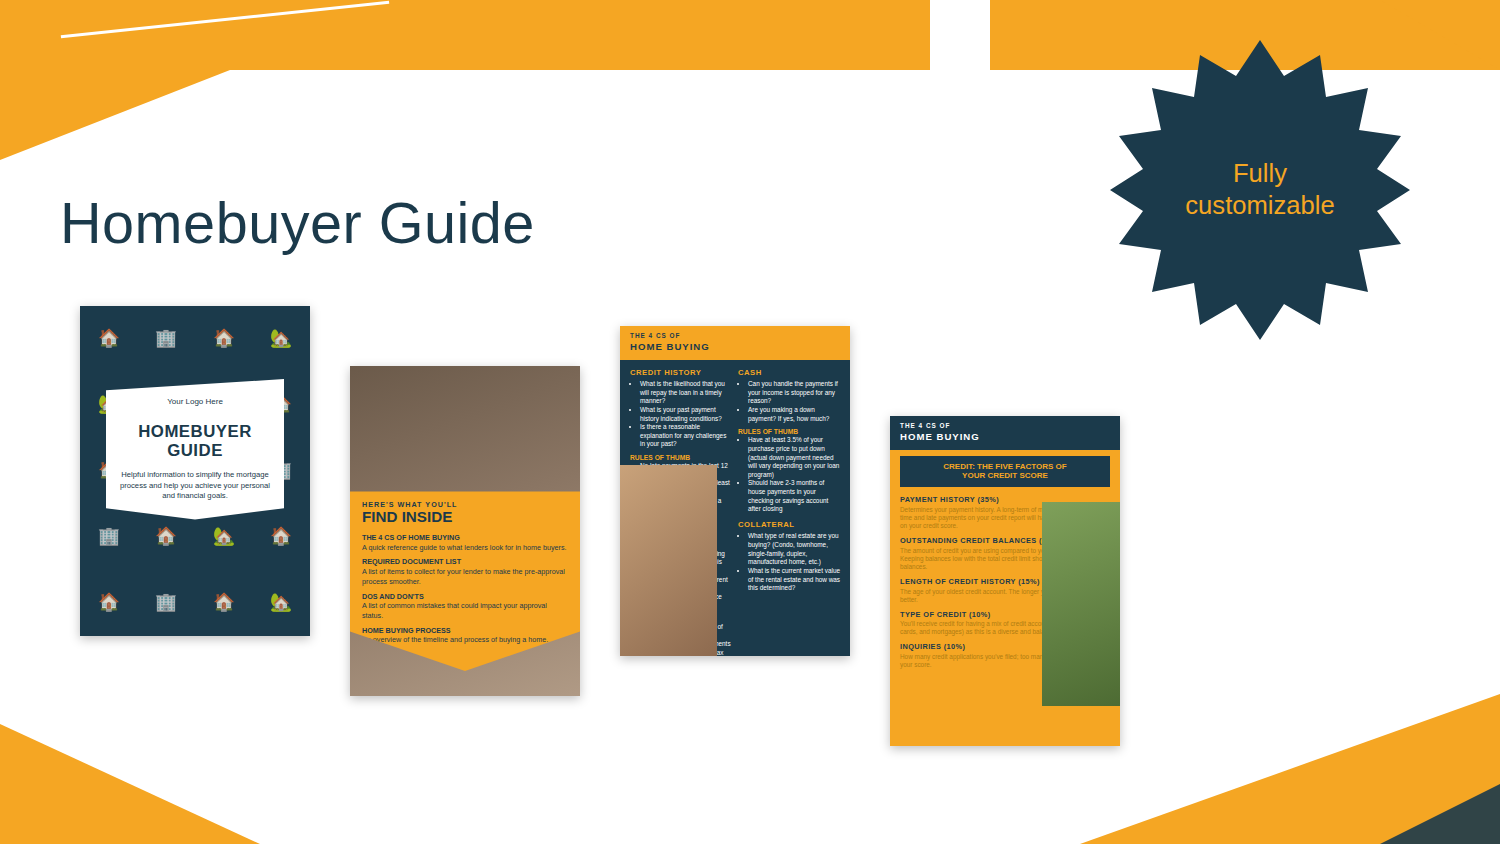Fully customizable
Homebuyer Guide
🏠🏢🏠🏡 🏡🏠🏢🏠 🏠🏡🏠🏢 🏢🏠🏡🏠 🏠🏢🏠🏡
Your Logo Here
HOMEBUYER
GUIDE
Helpful information to simplify the mortgage process and help you achieve your personal and financial goals.
HERE'S WHAT YOU'LLFIND INSIDE
THE 4 CS OF HOME BUYING
A quick reference guide to what lenders look for in home buyers.
REQUIRED DOCUMENT LIST
A list of items to collect for your lender to make the pre-approval process smoother.
DOS AND DON'TS
A list of common mistakes that could impact your approval status.
HOME BUYING PROCESS
An overview of the timeline and process of buying a home.
THE 4 CS OFHOME BUYING
CREDIT HISTORY
What is the likelihood that you will repay the loan in a timely manner?
What is your past payment history indicating conditions?
Is there a reasonable explanation for any challenges in your past?
RULES OF THUMB
No late payments in the last 12 months
Multiple credit lines with at least 24 months of history
At least one credit line with a limit over $2,000
CASH
Can you handle the payments if your income is stopped for any reason?
Are you making a down payment? If yes, how much?
RULES OF THUMB
Have at least 3.5% of your purchase price to put down (actual down payment needed will vary depending on your loan program)
Should have 2-3 months of house payments in your checking or savings account after closing
CAPACITY TO PAY
Can you afford the new payment?
What is the likelihood of being able to continue to afford this new payment?
If you were to lose your current income stream, would you reasonably expect to replace that same income?
RULES OF THUMB
Two years in the same line of work
Total home and credit payments of all types of monthly pre-tax income
COLLATERAL
What type of real estate are you buying? (Condo, townhome, single-family, duplex, manufactured home, etc.)
What is the current market value of the rental estate and how was this determined?
THE 4 CS OFHOME BUYING
CREDIT: THE FIVE FACTORS OF
YOUR CREDIT SCORE
PAYMENT HISTORY (35%)
Determines your payment history. A long-term of monthly payments over time and late payments on your credit report will have the greatest impact on your credit score.
OUTSTANDING CREDIT BALANCES (30%)
The amount of credit you are using compared to your available credit. Keeping balances low with the total credit limit shows control over your balances.
LENGTH OF CREDIT HISTORY (15%)
The age of your oldest credit account. The longer your credit history, the better.
TYPE OF CREDIT (10%)
You'll receive credit for having a mix of credit accounts (revolving credit cards, and mortgages) as this is a diverse and balanced mix.
INQUIRIES (10%)
How many credit applications you've filed; too many inquiries can lower your score.